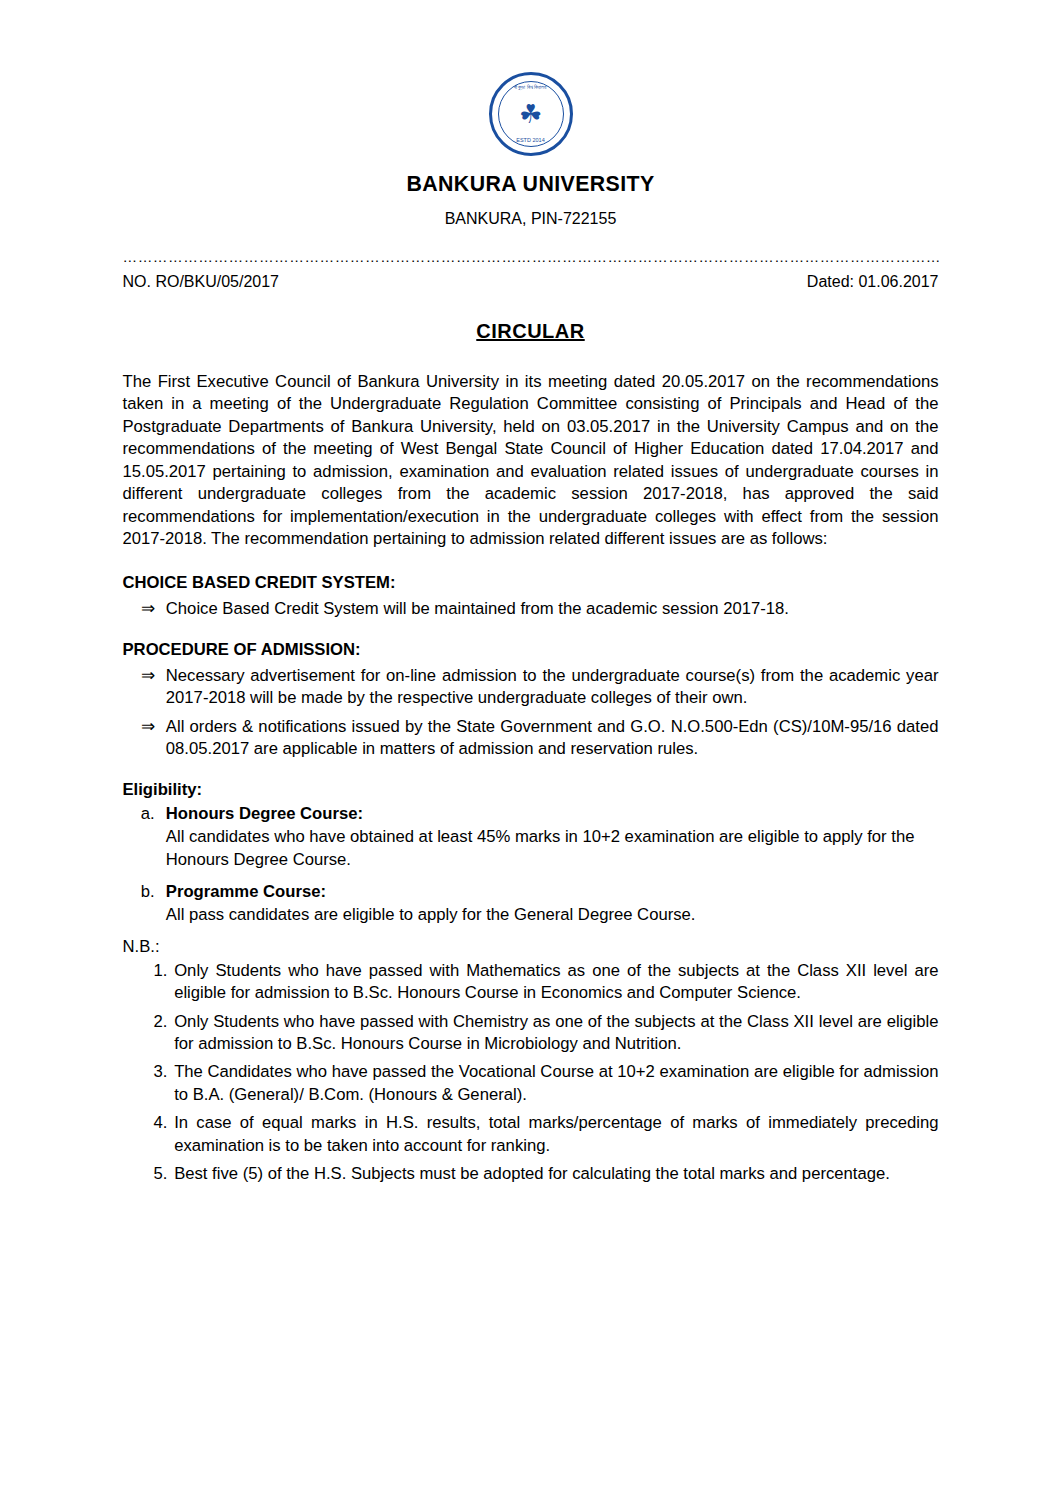বাঁকুড়া বিশ্ববিদ্যালয় ☘ ESTD 2014
BANKURA UNIVERSITY
BANKURA, PIN-722155
……………………………………………………………………………………………………………………………………………………………………….
NO. RO/BKU/05/2017 Dated: 01.06.2017
CIRCULAR
The First Executive Council of Bankura University in its meeting dated 20.05.2017 on the recommendations taken in a meeting of the Undergraduate Regulation Committee consisting of Principals and Head of the Postgraduate Departments of Bankura University, held on 03.05.2017 in the University Campus and on the recommendations of the meeting of West Bengal State Council of Higher Education dated 17.04.2017 and 15.05.2017 pertaining to admission, examination and evaluation related issues of undergraduate courses in different undergraduate colleges from the academic session 2017-2018, has approved the said recommendations for implementation/execution in the undergraduate colleges with effect from the session 2017-2018. The recommendation pertaining to admission related different issues are as follows:
CHOICE BASED CREDIT SYSTEM:
Choice Based Credit System will be maintained from the academic session 2017-18.
PROCEDURE OF ADMISSION:
Necessary advertisement for on-line admission to the undergraduate course(s) from the academic year 2017-2018 will be made by the respective undergraduate colleges of their own.
All orders & notifications issued by the State Government and G.O. N.O.500-Edn (CS)/10M-95/16 dated 08.05.2017 are applicable in matters of admission and reservation rules.
Eligibility:
Honours Degree Course: All candidates who have obtained at least 45% marks in 10+2 examination are eligible to apply for the Honours Degree Course.
Programme Course: All pass candidates are eligible to apply for the General Degree Course.
N.B.:
Only Students who have passed with Mathematics as one of the subjects at the Class XII level are eligible for admission to B.Sc. Honours Course in Economics and Computer Science.
Only Students who have passed with Chemistry as one of the subjects at the Class XII level are eligible for admission to B.Sc. Honours Course in Microbiology and Nutrition.
The Candidates who have passed the Vocational Course at 10+2 examination are eligible for admission to B.A. (General)/ B.Com. (Honours & General).
In case of equal marks in H.S. results, total marks/percentage of marks of immediately preceding examination is to be taken into account for ranking.
Best five (5) of the H.S. Subjects must be adopted for calculating the total marks and percentage.